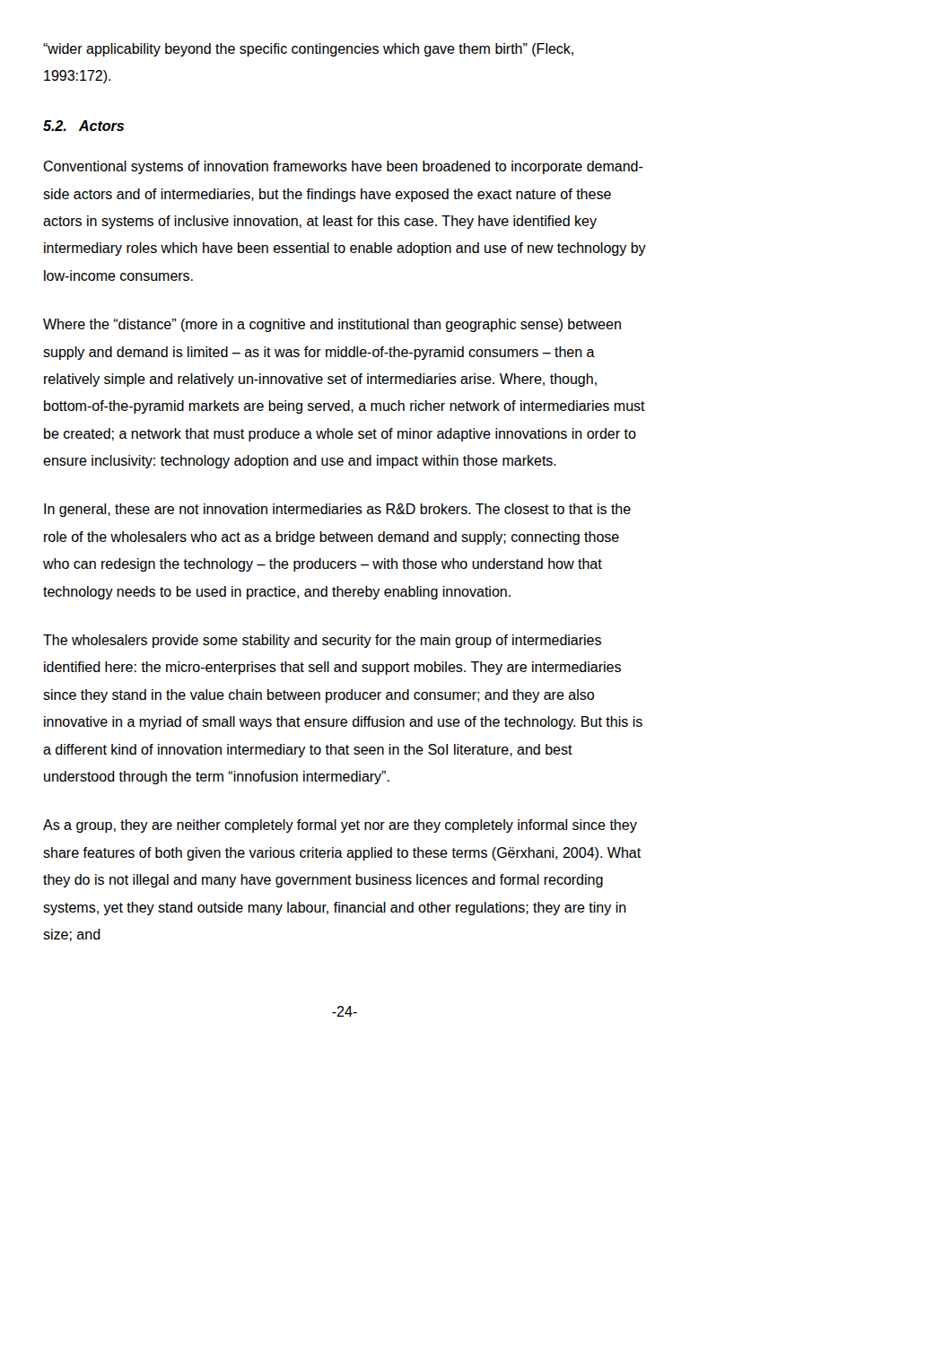“wider applicability beyond the specific contingencies which gave them birth” (Fleck, 1993:172).
5.2. Actors
Conventional systems of innovation frameworks have been broadened to incorporate demand-side actors and of intermediaries, but the findings have exposed the exact nature of these actors in systems of inclusive innovation, at least for this case. They have identified key intermediary roles which have been essential to enable adoption and use of new technology by low-income consumers.
Where the “distance” (more in a cognitive and institutional than geographic sense) between supply and demand is limited – as it was for middle-of-the-pyramid consumers – then a relatively simple and relatively un-innovative set of intermediaries arise. Where, though, bottom-of-the-pyramid markets are being served, a much richer network of intermediaries must be created; a network that must produce a whole set of minor adaptive innovations in order to ensure inclusivity: technology adoption and use and impact within those markets.
In general, these are not innovation intermediaries as R&D brokers. The closest to that is the role of the wholesalers who act as a bridge between demand and supply; connecting those who can redesign the technology – the producers – with those who understand how that technology needs to be used in practice, and thereby enabling innovation.
The wholesalers provide some stability and security for the main group of intermediaries identified here: the micro-enterprises that sell and support mobiles. They are intermediaries since they stand in the value chain between producer and consumer; and they are also innovative in a myriad of small ways that ensure diffusion and use of the technology. But this is a different kind of innovation intermediary to that seen in the SoI literature, and best understood through the term “innofusion intermediary”.
As a group, they are neither completely formal yet nor are they completely informal since they share features of both given the various criteria applied to these terms (Gërxhani, 2004). What they do is not illegal and many have government business licences and formal recording systems, yet they stand outside many labour, financial and other regulations; they are tiny in size; and
-24-